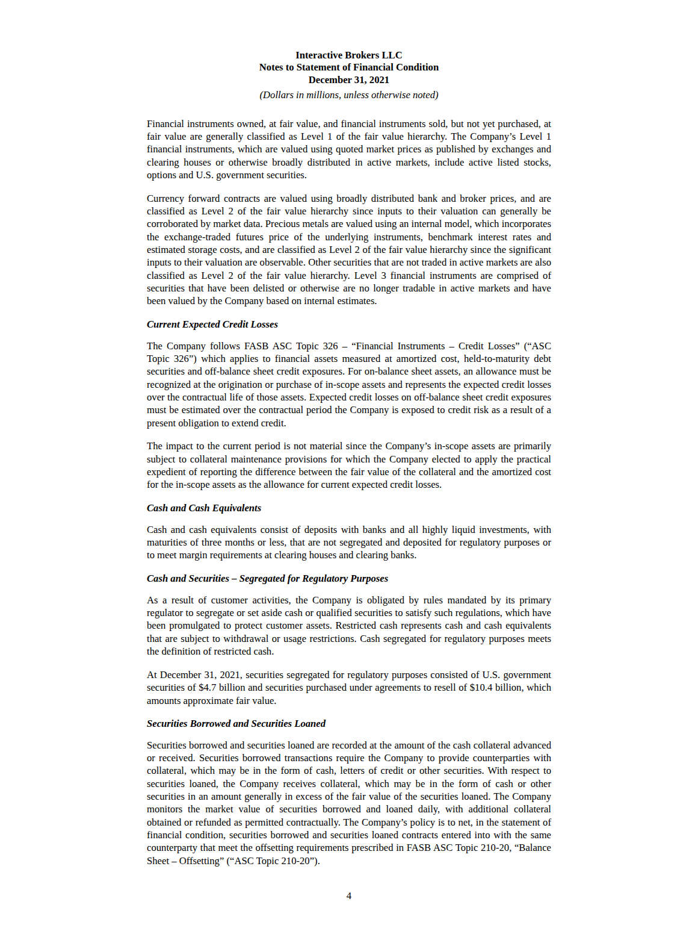Interactive Brokers LLC
Notes to Statement of Financial Condition
December 31, 2021
(Dollars in millions, unless otherwise noted)
Financial instruments owned, at fair value, and financial instruments sold, but not yet purchased, at fair value are generally classified as Level 1 of the fair value hierarchy. The Company’s Level 1 financial instruments, which are valued using quoted market prices as published by exchanges and clearing houses or otherwise broadly distributed in active markets, include active listed stocks, options and U.S. government securities.
Currency forward contracts are valued using broadly distributed bank and broker prices, and are classified as Level 2 of the fair value hierarchy since inputs to their valuation can generally be corroborated by market data. Precious metals are valued using an internal model, which incorporates the exchange-traded futures price of the underlying instruments, benchmark interest rates and estimated storage costs, and are classified as Level 2 of the fair value hierarchy since the significant inputs to their valuation are observable. Other securities that are not traded in active markets are also classified as Level 2 of the fair value hierarchy. Level 3 financial instruments are comprised of securities that have been delisted or otherwise are no longer tradable in active markets and have been valued by the Company based on internal estimates.
Current Expected Credit Losses
The Company follows FASB ASC Topic 326 – “Financial Instruments – Credit Losses” (“ASC Topic 326”) which applies to financial assets measured at amortized cost, held-to-maturity debt securities and off-balance sheet credit exposures. For on-balance sheet assets, an allowance must be recognized at the origination or purchase of in-scope assets and represents the expected credit losses over the contractual life of those assets. Expected credit losses on off-balance sheet credit exposures must be estimated over the contractual period the Company is exposed to credit risk as a result of a present obligation to extend credit.
The impact to the current period is not material since the Company’s in-scope assets are primarily subject to collateral maintenance provisions for which the Company elected to apply the practical expedient of reporting the difference between the fair value of the collateral and the amortized cost for the in-scope assets as the allowance for current expected credit losses.
Cash and Cash Equivalents
Cash and cash equivalents consist of deposits with banks and all highly liquid investments, with maturities of three months or less, that are not segregated and deposited for regulatory purposes or to meet margin requirements at clearing houses and clearing banks.
Cash and Securities – Segregated for Regulatory Purposes
As a result of customer activities, the Company is obligated by rules mandated by its primary regulator to segregate or set aside cash or qualified securities to satisfy such regulations, which have been promulgated to protect customer assets. Restricted cash represents cash and cash equivalents that are subject to withdrawal or usage restrictions. Cash segregated for regulatory purposes meets the definition of restricted cash.
At December 31, 2021, securities segregated for regulatory purposes consisted of U.S. government securities of $4.7 billion and securities purchased under agreements to resell of $10.4 billion, which amounts approximate fair value.
Securities Borrowed and Securities Loaned
Securities borrowed and securities loaned are recorded at the amount of the cash collateral advanced or received. Securities borrowed transactions require the Company to provide counterparties with collateral, which may be in the form of cash, letters of credit or other securities. With respect to securities loaned, the Company receives collateral, which may be in the form of cash or other securities in an amount generally in excess of the fair value of the securities loaned. The Company monitors the market value of securities borrowed and loaned daily, with additional collateral obtained or refunded as permitted contractually. The Company’s policy is to net, in the statement of financial condition, securities borrowed and securities loaned contracts entered into with the same counterparty that meet the offsetting requirements prescribed in FASB ASC Topic 210-20, “Balance Sheet – Offsetting” (“ASC Topic 210-20”).
4